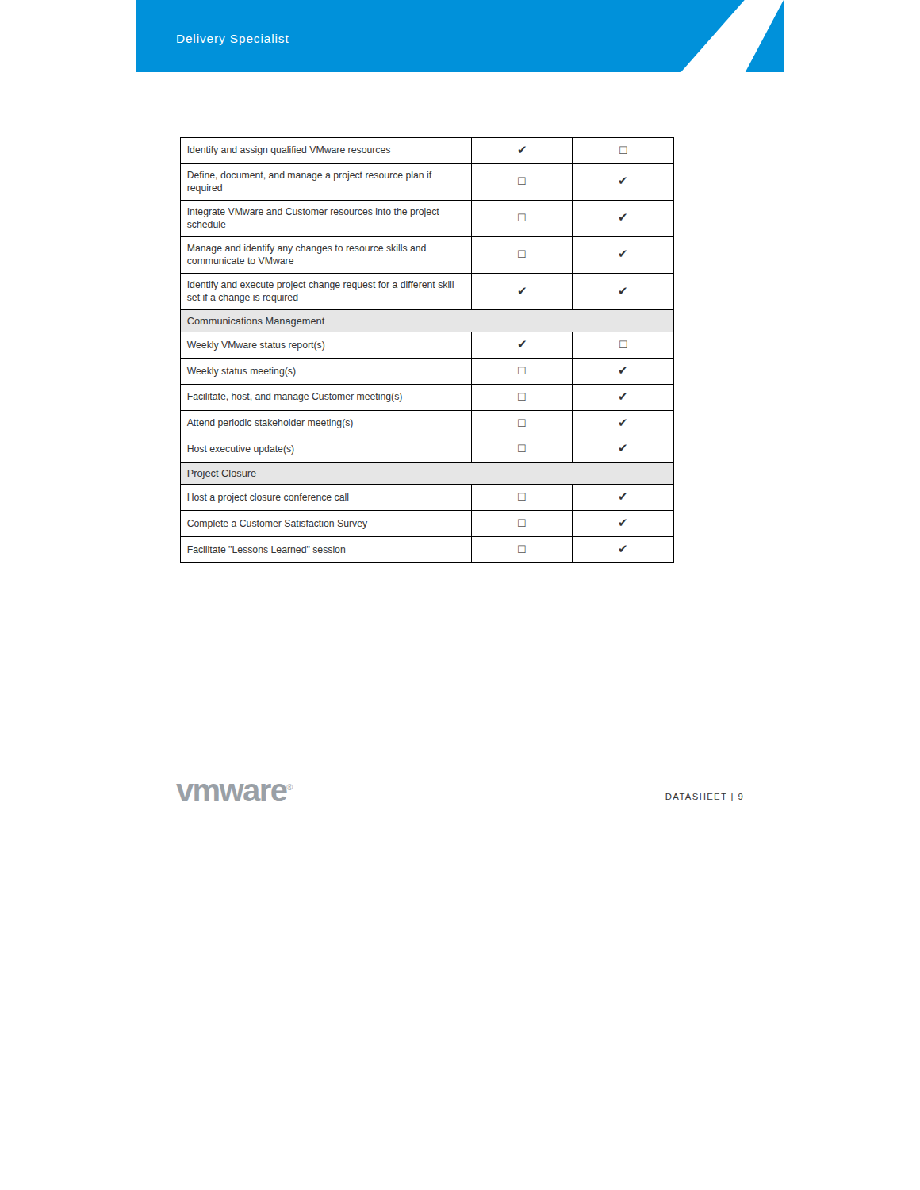Delivery Specialist
| Identify and assign qualified VMware resources | ✔ | ☐ |
| Define, document, and manage a project resource plan if required | ☐ | ✔ |
| Integrate VMware and Customer resources into the project schedule | ☐ | ✔ |
| Manage and identify any changes to resource skills and communicate to VMware | ☐ | ✔ |
| Identify and execute project change request for a different skill set if a change is required | ✔ | ✔ |
| Communications Management |
| Weekly VMware status report(s) | ✔ | ☐ |
| Weekly status meeting(s) | ☐ | ✔ |
| Facilitate, host, and manage Customer meeting(s) | ☐ | ✔ |
| Attend periodic stakeholder meeting(s) | ☐ | ✔ |
| Host executive update(s) | ☐ | ✔ |
| Project Closure |
| Host a project closure conference call | ☐ | ✔ |
| Complete a Customer Satisfaction Survey | ☐ | ✔ |
| Facilitate "Lessons Learned" session | ☐ | ✔ |
vmware®
DATASHEET | 9